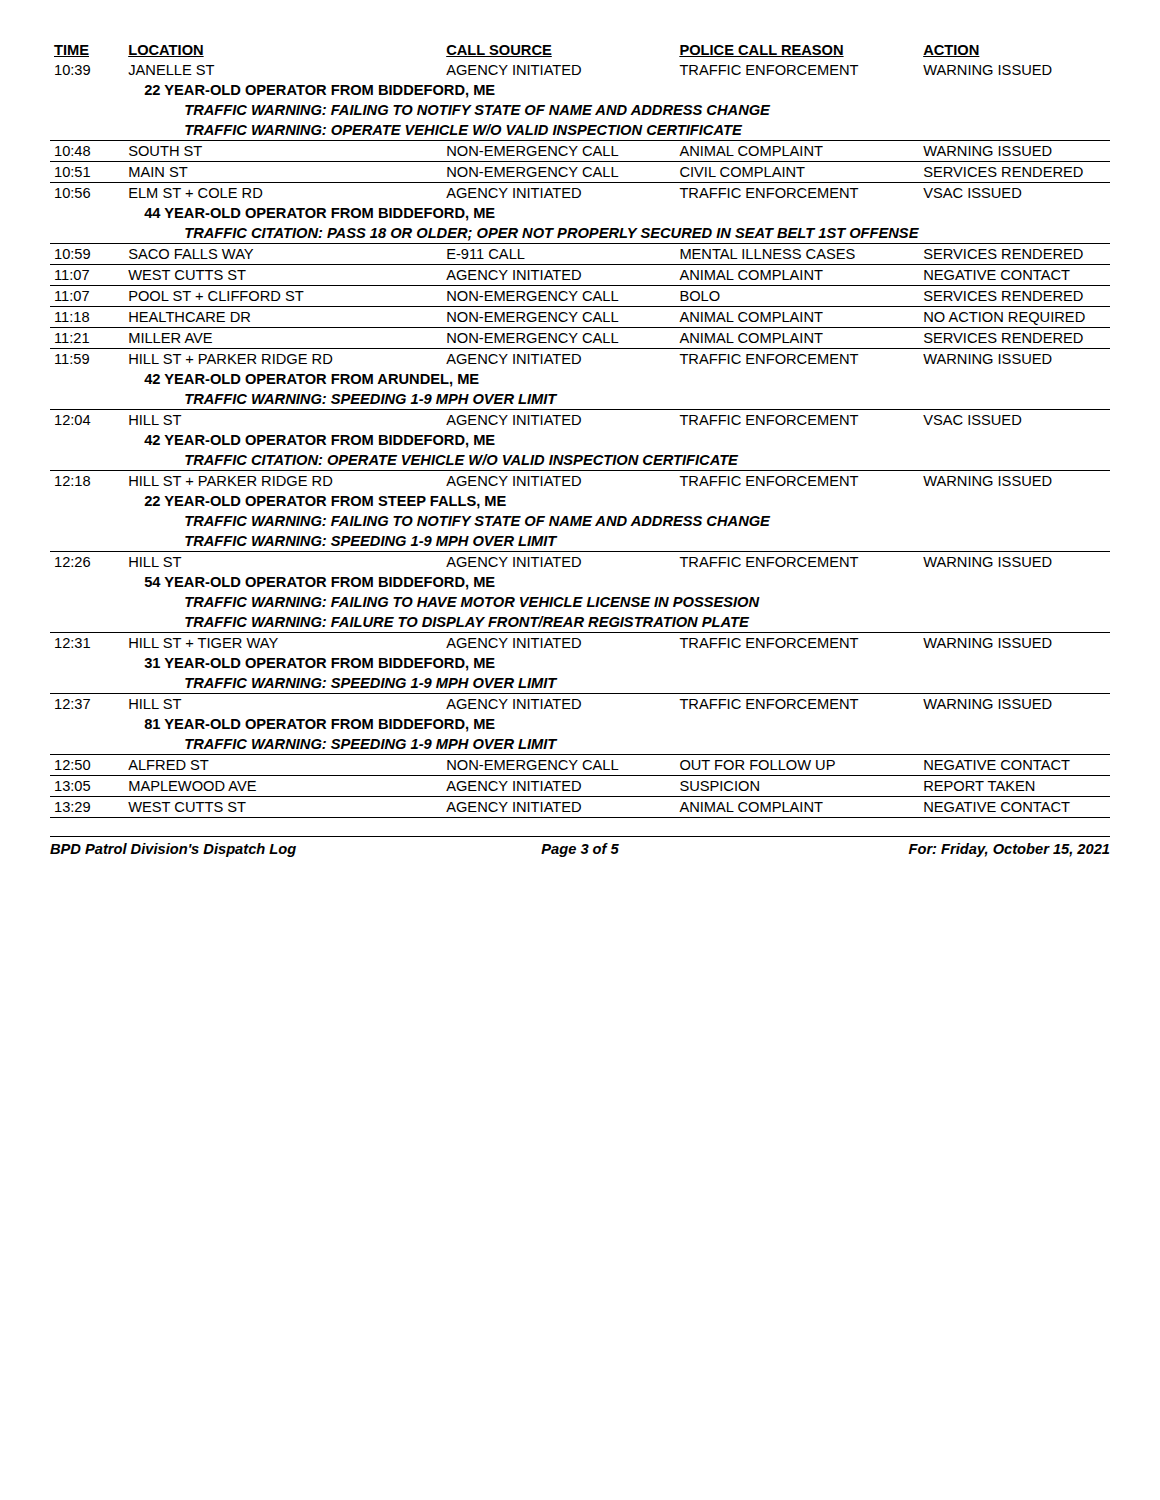| TIME | LOCATION | CALL SOURCE | POLICE CALL REASON | ACTION |
| --- | --- | --- | --- | --- |
| 10:39 | JANELLE ST | AGENCY INITIATED | TRAFFIC ENFORCEMENT | WARNING ISSUED |
| | 22 YEAR-OLD OPERATOR FROM BIDDEFORD, ME |
| | TRAFFIC WARNING: FAILING TO NOTIFY STATE OF NAME AND ADDRESS CHANGE |
| | TRAFFIC WARNING: OPERATE VEHICLE W/O VALID INSPECTION CERTIFICATE |
| 10:48 | SOUTH ST | NON-EMERGENCY CALL | ANIMAL COMPLAINT | WARNING ISSUED |
| 10:51 | MAIN ST | NON-EMERGENCY CALL | CIVIL COMPLAINT | SERVICES RENDERED |
| 10:56 | ELM ST + COLE RD | AGENCY INITIATED | TRAFFIC ENFORCEMENT | VSAC ISSUED |
| | 44 YEAR-OLD OPERATOR FROM BIDDEFORD, ME |
| | TRAFFIC CITATION: PASS 18 OR OLDER; OPER NOT PROPERLY SECURED IN SEAT BELT 1ST OFFENSE |
| 10:59 | SACO FALLS WAY | E-911 CALL | MENTAL ILLNESS CASES | SERVICES RENDERED |
| 11:07 | WEST CUTTS ST | AGENCY INITIATED | ANIMAL COMPLAINT | NEGATIVE CONTACT |
| 11:07 | POOL ST + CLIFFORD ST | NON-EMERGENCY CALL | BOLO | SERVICES RENDERED |
| 11:18 | HEALTHCARE DR | NON-EMERGENCY CALL | ANIMAL COMPLAINT | NO ACTION REQUIRED |
| 11:21 | MILLER AVE | NON-EMERGENCY CALL | ANIMAL COMPLAINT | SERVICES RENDERED |
| 11:59 | HILL ST + PARKER RIDGE RD | AGENCY INITIATED | TRAFFIC ENFORCEMENT | WARNING ISSUED |
| | 42 YEAR-OLD OPERATOR FROM ARUNDEL, ME |
| | TRAFFIC WARNING: SPEEDING 1-9 MPH OVER LIMIT |
| 12:04 | HILL ST | AGENCY INITIATED | TRAFFIC ENFORCEMENT | VSAC ISSUED |
| | 42 YEAR-OLD OPERATOR FROM BIDDEFORD, ME |
| | TRAFFIC CITATION: OPERATE VEHICLE W/O VALID INSPECTION CERTIFICATE |
| 12:18 | HILL ST + PARKER RIDGE RD | AGENCY INITIATED | TRAFFIC ENFORCEMENT | WARNING ISSUED |
| | 22 YEAR-OLD OPERATOR FROM STEEP FALLS, ME |
| | TRAFFIC WARNING: FAILING TO NOTIFY STATE OF NAME AND ADDRESS CHANGE |
| | TRAFFIC WARNING: SPEEDING 1-9 MPH OVER LIMIT |
| 12:26 | HILL ST | AGENCY INITIATED | TRAFFIC ENFORCEMENT | WARNING ISSUED |
| | 54 YEAR-OLD OPERATOR FROM BIDDEFORD, ME |
| | TRAFFIC WARNING: FAILING TO HAVE MOTOR VEHICLE LICENSE IN POSSESION |
| | TRAFFIC WARNING: FAILURE TO DISPLAY FRONT/REAR REGISTRATION PLATE |
| 12:31 | HILL ST + TIGER WAY | AGENCY INITIATED | TRAFFIC ENFORCEMENT | WARNING ISSUED |
| | 31 YEAR-OLD OPERATOR FROM BIDDEFORD, ME |
| | TRAFFIC WARNING: SPEEDING 1-9 MPH OVER LIMIT |
| 12:37 | HILL ST | AGENCY INITIATED | TRAFFIC ENFORCEMENT | WARNING ISSUED |
| | 81 YEAR-OLD OPERATOR FROM BIDDEFORD, ME |
| | TRAFFIC WARNING: SPEEDING 1-9 MPH OVER LIMIT |
| 12:50 | ALFRED ST | NON-EMERGENCY CALL | OUT FOR FOLLOW UP | NEGATIVE CONTACT |
| 13:05 | MAPLEWOOD AVE | AGENCY INITIATED | SUSPICION | REPORT TAKEN |
| 13:29 | WEST CUTTS ST | AGENCY INITIATED | ANIMAL COMPLAINT | NEGATIVE CONTACT |
BPD Patrol Division's Dispatch Log
Page 3 of 5
For: Friday, October 15, 2021